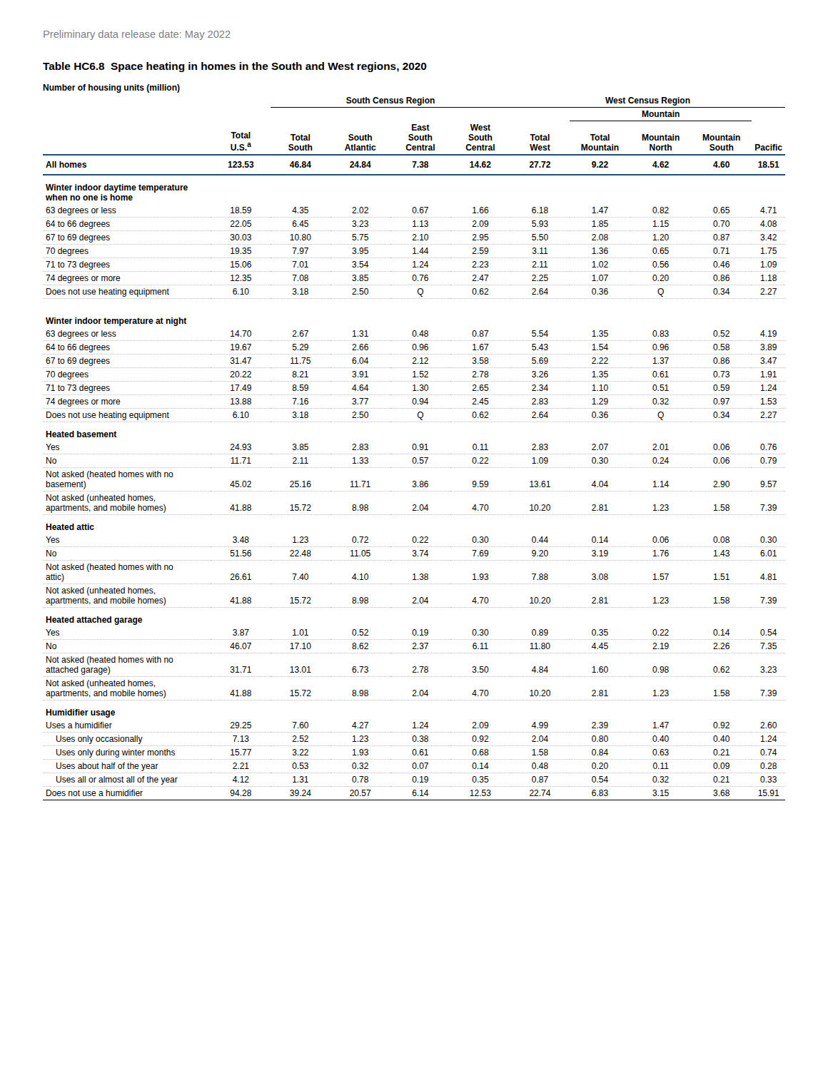Preliminary data release date: May 2022
Table HC6.8 Space heating in homes in the South and West regions, 2020
Number of housing units (million)
| | | South Census Region | West Census Region |
| --- | --- | --- | --- |
| | | | | | | | Mountain | |
| | Total U.S. a | Total South | South Atlantic | East South Central | West South Central | Total West | Total Mountain | Mountain North | Mountain South | Pacific |
| All homes | 123.53 | 46.84 | 24.84 | 7.38 | 14.62 | 27.72 | 9.22 | 4.62 | 4.60 | 18.51 |
| Winter indoor daytime temperature when no one is home |
| 63 degrees or less | 18.59 | 4.35 | 2.02 | 0.67 | 1.66 | 6.18 | 1.47 | 0.82 | 0.65 | 4.71 |
| 64 to 66 degrees | 22.05 | 6.45 | 3.23 | 1.13 | 2.09 | 5.93 | 1.85 | 1.15 | 0.70 | 4.08 |
| 67 to 69 degrees | 30.03 | 10.80 | 5.75 | 2.10 | 2.95 | 5.50 | 2.08 | 1.20 | 0.87 | 3.42 |
| 70 degrees | 19.35 | 7.97 | 3.95 | 1.44 | 2.59 | 3.11 | 1.36 | 0.65 | 0.71 | 1.75 |
| 71 to 73 degrees | 15.06 | 7.01 | 3.54 | 1.24 | 2.23 | 2.11 | 1.02 | 0.56 | 0.46 | 1.09 |
| 74 degrees or more | 12.35 | 7.08 | 3.85 | 0.76 | 2.47 | 2.25 | 1.07 | 0.20 | 0.86 | 1.18 |
| Does not use heating equipment | 6.10 | 3.18 | 2.50 | Q | 0.62 | 2.64 | 0.36 | Q | 0.34 | 2.27 |
| Winter indoor temperature at night |
| 63 degrees or less | 14.70 | 2.67 | 1.31 | 0.48 | 0.87 | 5.54 | 1.35 | 0.83 | 0.52 | 4.19 |
| 64 to 66 degrees | 19.67 | 5.29 | 2.66 | 0.96 | 1.67 | 5.43 | 1.54 | 0.96 | 0.58 | 3.89 |
| 67 to 69 degrees | 31.47 | 11.75 | 6.04 | 2.12 | 3.58 | 5.69 | 2.22 | 1.37 | 0.86 | 3.47 |
| 70 degrees | 20.22 | 8.21 | 3.91 | 1.52 | 2.78 | 3.26 | 1.35 | 0.61 | 0.73 | 1.91 |
| 71 to 73 degrees | 17.49 | 8.59 | 4.64 | 1.30 | 2.65 | 2.34 | 1.10 | 0.51 | 0.59 | 1.24 |
| 74 degrees or more | 13.88 | 7.16 | 3.77 | 0.94 | 2.45 | 2.83 | 1.29 | 0.32 | 0.97 | 1.53 |
| Does not use heating equipment | 6.10 | 3.18 | 2.50 | Q | 0.62 | 2.64 | 0.36 | Q | 0.34 | 2.27 |
| Heated basement |
| Yes | 24.93 | 3.85 | 2.83 | 0.91 | 0.11 | 2.83 | 2.07 | 2.01 | 0.06 | 0.76 |
| No | 11.71 | 2.11 | 1.33 | 0.57 | 0.22 | 1.09 | 0.30 | 0.24 | 0.06 | 0.79 |
| Not asked (heated homes with no basement) | 45.02 | 25.16 | 11.71 | 3.86 | 9.59 | 13.61 | 4.04 | 1.14 | 2.90 | 9.57 |
| Not asked (unheated homes, apartments, and mobile homes) | 41.88 | 15.72 | 8.98 | 2.04 | 4.70 | 10.20 | 2.81 | 1.23 | 1.58 | 7.39 |
| Heated attic |
| Yes | 3.48 | 1.23 | 0.72 | 0.22 | 0.30 | 0.44 | 0.14 | 0.06 | 0.08 | 0.30 |
| No | 51.56 | 22.48 | 11.05 | 3.74 | 7.69 | 9.20 | 3.19 | 1.76 | 1.43 | 6.01 |
| Not asked (heated homes with no attic) | 26.61 | 7.40 | 4.10 | 1.38 | 1.93 | 7.88 | 3.08 | 1.57 | 1.51 | 4.81 |
| Not asked (unheated homes, apartments, and mobile homes) | 41.88 | 15.72 | 8.98 | 2.04 | 4.70 | 10.20 | 2.81 | 1.23 | 1.58 | 7.39 |
| Heated attached garage |
| Yes | 3.87 | 1.01 | 0.52 | 0.19 | 0.30 | 0.89 | 0.35 | 0.22 | 0.14 | 0.54 |
| No | 46.07 | 17.10 | 8.62 | 2.37 | 6.11 | 11.80 | 4.45 | 2.19 | 2.26 | 7.35 |
| Not asked (heated homes with no attached garage) | 31.71 | 13.01 | 6.73 | 2.78 | 3.50 | 4.84 | 1.60 | 0.98 | 0.62 | 3.23 |
| Not asked (unheated homes, apartments, and mobile homes) | 41.88 | 15.72 | 8.98 | 2.04 | 4.70 | 10.20 | 2.81 | 1.23 | 1.58 | 7.39 |
| Humidifier usage |
| Uses a humidifier | 29.25 | 7.60 | 4.27 | 1.24 | 2.09 | 4.99 | 2.39 | 1.47 | 0.92 | 2.60 |
| Uses only occasionally | 7.13 | 2.52 | 1.23 | 0.38 | 0.92 | 2.04 | 0.80 | 0.40 | 0.40 | 1.24 |
| Uses only during winter months | 15.77 | 3.22 | 1.93 | 0.61 | 0.68 | 1.58 | 0.84 | 0.63 | 0.21 | 0.74 |
| Uses about half of the year | 2.21 | 0.53 | 0.32 | 0.07 | 0.14 | 0.48 | 0.20 | 0.11 | 0.09 | 0.28 |
| Uses all or almost all of the year | 4.12 | 1.31 | 0.78 | 0.19 | 0.35 | 0.87 | 0.54 | 0.32 | 0.21 | 0.33 |
| Does not use a humidifier | 94.28 | 39.24 | 20.57 | 6.14 | 12.53 | 22.74 | 6.83 | 3.15 | 3.68 | 15.91 |